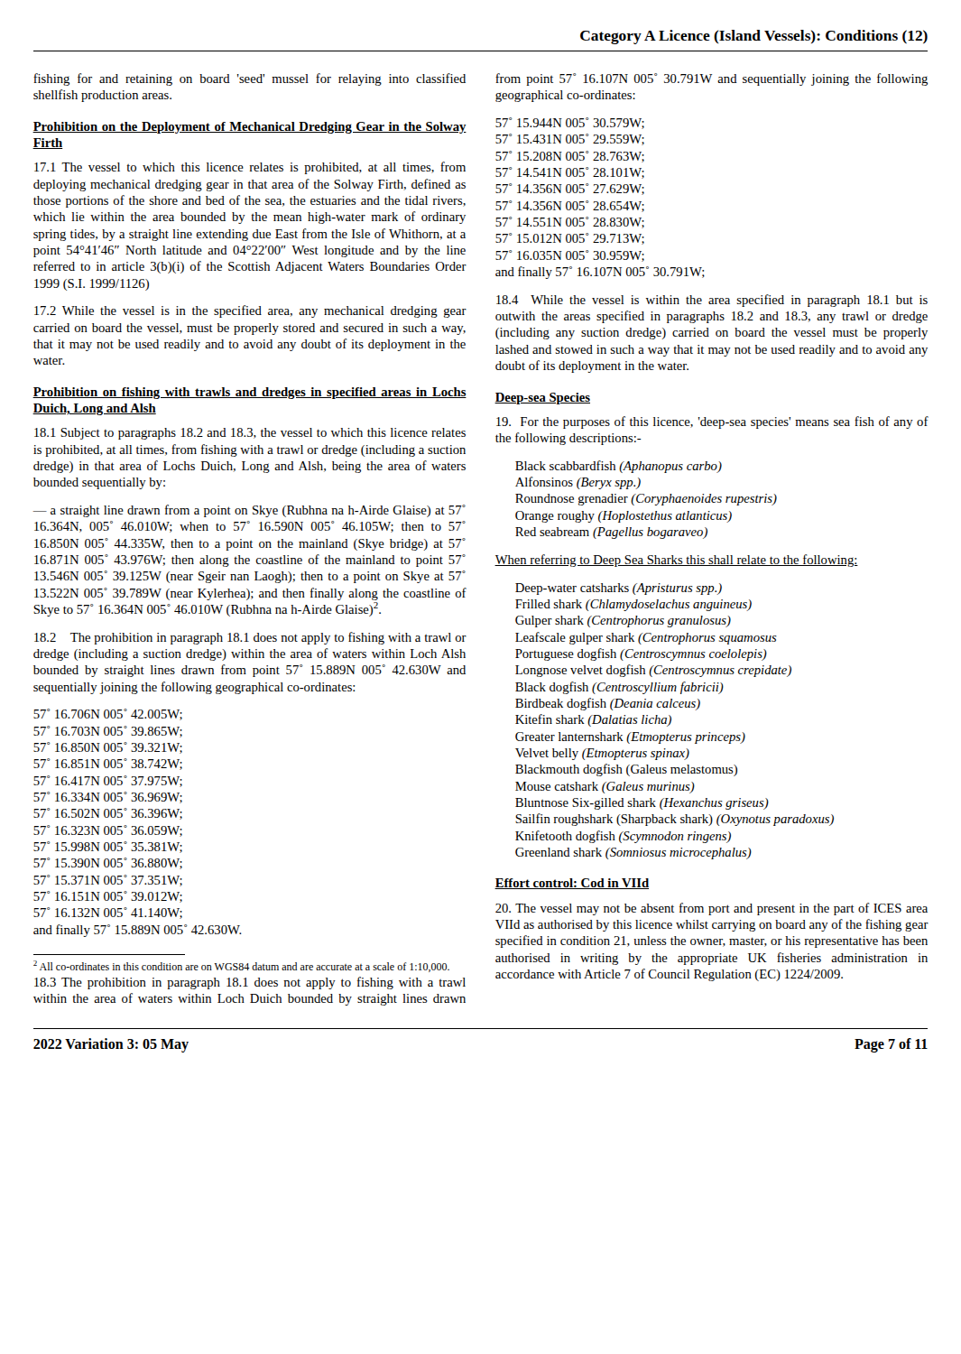Category A Licence (Island Vessels): Conditions (12)
fishing for and retaining on board 'seed' mussel for relaying into classified shellfish production areas.
Prohibition on the Deployment of Mechanical Dredging Gear in the Solway Firth
17.1 The vessel to which this licence relates is prohibited, at all times, from deploying mechanical dredging gear in that area of the Solway Firth, defined as those portions of the shore and bed of the sea, the estuaries and the tidal rivers, which lie within the area bounded by the mean high-water mark of ordinary spring tides, by a straight line extending due East from the Isle of Whithorn, at a point 54°41′46″ North latitude and 04°22′00″ West longitude and by the line referred to in article 3(b)(i) of the Scottish Adjacent Waters Boundaries Order 1999 (S.I. 1999/1126)
17.2 While the vessel is in the specified area, any mechanical dredging gear carried on board the vessel, must be properly stored and secured in such a way, that it may not be used readily and to avoid any doubt of its deployment in the water.
Prohibition on fishing with trawls and dredges in specified areas in Lochs Duich, Long and Alsh
18.1 Subject to paragraphs 18.2 and 18.3, the vessel to which this licence relates is prohibited, at all times, from fishing with a trawl or dredge (including a suction dredge) in that area of Lochs Duich, Long and Alsh, being the area of waters bounded sequentially by:
— a straight line drawn from a point on Skye (Rubhna na h-Airde Glaise) at 57˚ 16.364N, 005˚ 46.010W; when to 57˚ 16.590N 005˚ 46.105W; then to 57˚ 16.850N 005˚ 44.335W, then to a point on the mainland (Skye bridge) at 57˚ 16.871N 005˚ 43.976W; then along the coastline of the mainland to point 57˚ 13.546N 005˚ 39.125W (near Sgeir nan Laogh); then to a point on Skye at 57˚ 13.522N 005˚ 39.789W (near Kylerhea); and then finally along the coastline of Skye to 57˚ 16.364N 005˚ 46.010W (Rubhna na h-Airde Glaise)2.
18.2 The prohibition in paragraph 18.1 does not apply to fishing with a trawl or dredge (including a suction dredge) within the area of waters within Loch Alsh bounded by straight lines drawn from point 57˚ 15.889N 005˚ 42.630W and sequentially joining the following geographical co-ordinates:
57˚ 16.706N 005˚ 42.005W; 57˚ 16.703N 005˚ 39.865W; 57˚ 16.850N 005˚ 39.321W; 57˚ 16.851N 005˚ 38.742W; 57˚ 16.417N 005˚ 37.975W; 57˚ 16.334N 005˚ 36.969W; 57˚ 16.502N 005˚ 36.396W; 57˚ 16.323N 005˚ 36.059W; 57˚ 15.998N 005˚ 35.381W; 57˚ 15.390N 005˚ 36.880W; 57˚ 15.371N 005˚ 37.351W; 57˚ 16.151N 005˚ 39.012W; 57˚ 16.132N 005˚ 41.140W; and finally 57˚ 15.889N 005˚ 42.630W.
2 All co-ordinates in this condition are on WGS84 datum and are accurate at a scale of 1:10,000.
18.3 The prohibition in paragraph 18.1 does not apply to fishing with a trawl within the area of waters within Loch Duich bounded by straight lines drawn from point 57˚ 16.107N 005˚ 30.791W and sequentially joining the following geographical co-ordinates:
57˚ 15.944N 005˚ 30.579W; 57˚ 15.431N 005˚ 29.559W; 57˚ 15.208N 005˚ 28.763W; 57˚ 14.541N 005˚ 28.101W; 57˚ 14.356N 005˚ 27.629W; 57˚ 14.356N 005˚ 28.654W; 57˚ 14.551N 005˚ 28.830W; 57˚ 15.012N 005˚ 29.713W; 57˚ 16.035N 005˚ 30.959W; and finally 57˚ 16.107N 005˚ 30.791W;
18.4 While the vessel is within the area specified in paragraph 18.1 but is outwith the areas specified in paragraphs 18.2 and 18.3, any trawl or dredge (including any suction dredge) carried on board the vessel must be properly lashed and stowed in such a way that it may not be used readily and to avoid any doubt of its deployment in the water.
Deep-sea Species
19. For the purposes of this licence, 'deep-sea species' means sea fish of any of the following descriptions:-
Black scabbardfish (Aphanopus carbo) Alfonsinos (Beryx spp.) Roundnose grenadier (Coryphaenoides rupestris) Orange roughy (Hoplostethus atlanticus) Red seabream (Pagellus bogaraveo)
When referring to Deep Sea Sharks this shall relate to the following:
Deep-water catsharks (Apristurus spp.) Frilled shark (Chlamydoselachus anguineus) Gulper shark (Centrophorus granulosus) Leafscale gulper shark (Centrophorus squamosus Portuguese dogfish (Centroscymnus coelolepis) Longnose velvet dogfish (Centroscymnus crepidate) Black dogfish (Centroscyllium fabricii) Birdbeak dogfish (Deania calceus) Kitefin shark (Dalatias licha) Greater lanternshark (Etmopterus princeps) Velvet belly (Etmopterus spinax) Blackmouth dogfish (Galeus melastomus) Mouse catshark (Galeus murinus) Bluntnose Six-gilled shark (Hexanchus griseus) Sailfin roughshark (Sharpback shark) (Oxynotus paradoxus) Knifetooth dogfish (Scymnodon ringens) Greenland shark (Somniosus microcephalus)
Effort control: Cod in VIId
20. The vessel may not be absent from port and present in the part of ICES area VIId as authorised by this licence whilst carrying on board any of the fishing gear specified in condition 21, unless the owner, master, or his representative has been authorised in writing by the appropriate UK fisheries administration in accordance with Article 7 of Council Regulation (EC) 1224/2009.
2022 Variation 3: 05 May
Page 7 of 11